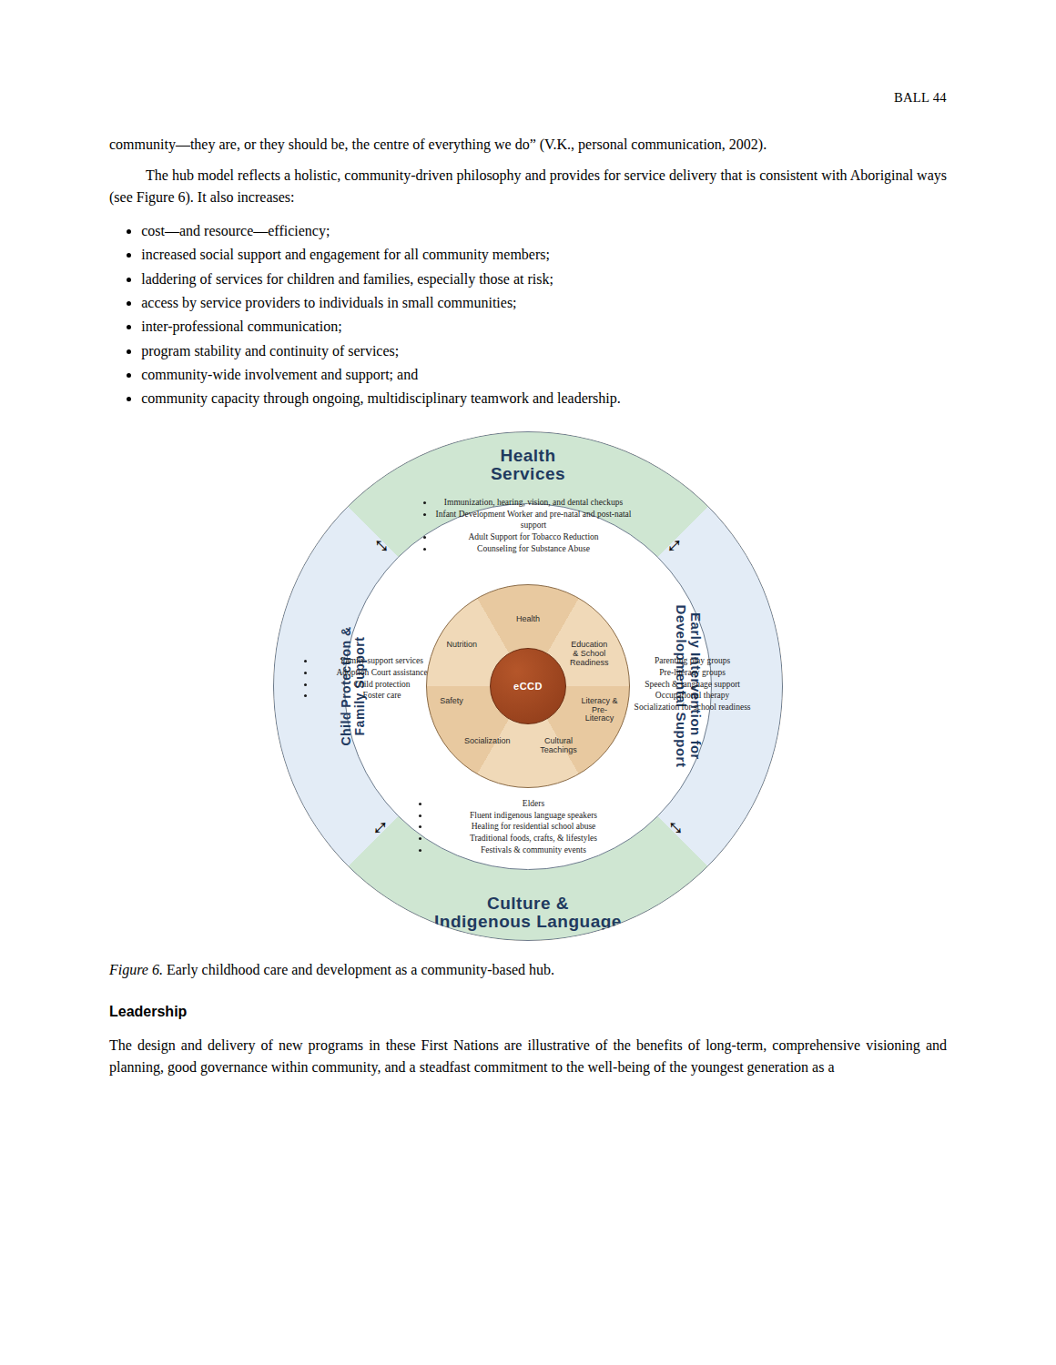BALL 44
community—they are, or they should be, the centre of everything we do” (V.K., personal communication, 2002).
The hub model reflects a holistic, community-driven philosophy and provides for service delivery that is consistent with Aboriginal ways (see Figure 6). It also increases:
cost—and resource—efficiency;
increased social support and engagement for all community members;
laddering of services for children and families, especially those at risk;
access by service providers to individuals in small communities;
inter-professional communication;
program stability and continuity of services;
community-wide involvement and support; and
community capacity through ongoing, multidisciplinary teamwork and leadership.
Health
Services
Early Intervention for
Developmental Support
Culture &
Indigenous Language
Child Protection &
Family Support
Immunization, hearing, vision, and dental checkups
Infant Development Worker and pre-natal and post-natal support
Adult Support for Tobacco Reduction
Counseling for Substance Abuse
Parenting play groups
Pre-literacy groups
Speech & language support
Occupational therapy
Socialization for school readiness
Elders
Fluent indigenous language speakers
Healing for residential school abuse
Traditional foods, crafts, & lifestyles
Festivals & community events
Family support services
Adoption Court assistance
Child protection
Foster care
Health
Education
& School
Readiness
Literacy &
Pre-
Literacy
Cultural
Teachings
Socialization
Safety
Nutrition
eCCD
↕
↕
↕
↕
Figure 6. Early childhood care and development as a community-based hub.
Leadership
The design and delivery of new programs in these First Nations are illustrative of the benefits of long-term, comprehensive visioning and planning, good governance within community, and a steadfast commitment to the well-being of the youngest generation as a